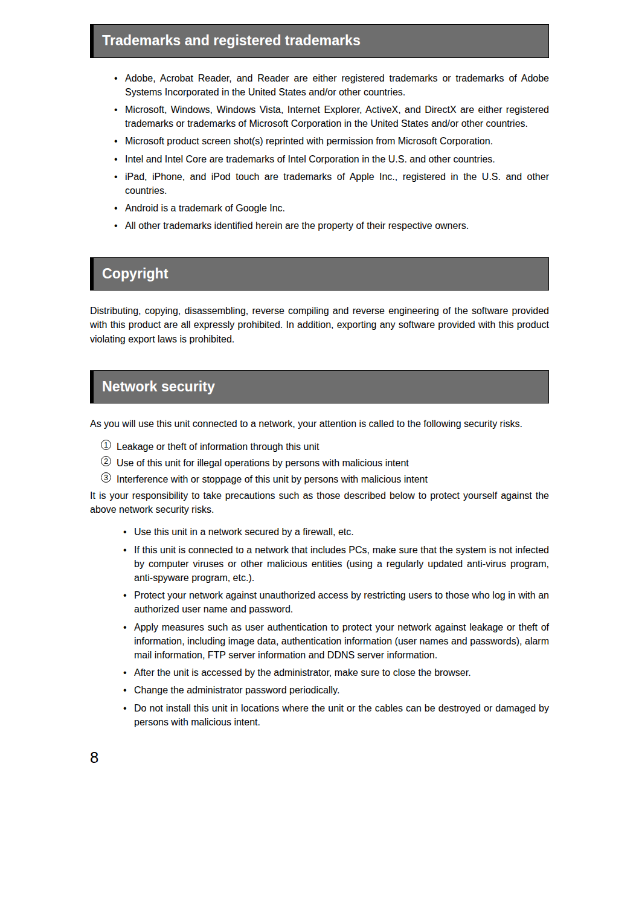Trademarks and registered trademarks
Adobe, Acrobat Reader, and Reader are either registered trademarks or trademarks of Adobe Systems Incorporated in the United States and/or other countries.
Microsoft, Windows, Windows Vista, Internet Explorer, ActiveX, and DirectX are either registered trademarks or trademarks of Microsoft Corporation in the United States and/or other countries.
Microsoft product screen shot(s) reprinted with permission from Microsoft Corporation.
Intel and Intel Core are trademarks of Intel Corporation in the U.S. and other countries.
iPad, iPhone, and iPod touch are trademarks of Apple Inc., registered in the U.S. and other countries.
Android is a trademark of Google Inc.
All other trademarks identified herein are the property of their respective owners.
Copyright
Distributing, copying, disassembling, reverse compiling and reverse engineering of the software provided with this product are all expressly prohibited. In addition, exporting any software provided with this product violating export laws is prohibited.
Network security
As you will use this unit connected to a network, your attention is called to the following security risks.
Leakage or theft of information through this unit
Use of this unit for illegal operations by persons with malicious intent
Interference with or stoppage of this unit by persons with malicious intent
It is your responsibility to take precautions such as those described below to protect yourself against the above network security risks.
Use this unit in a network secured by a firewall, etc.
If this unit is connected to a network that includes PCs, make sure that the system is not infected by computer viruses or other malicious entities (using a regularly updated anti-virus program, anti-spyware program, etc.).
Protect your network against unauthorized access by restricting users to those who log in with an authorized user name and password.
Apply measures such as user authentication to protect your network against leakage or theft of information, including image data, authentication information (user names and passwords), alarm mail information, FTP server information and DDNS server information.
After the unit is accessed by the administrator, make sure to close the browser.
Change the administrator password periodically.
Do not install this unit in locations where the unit or the cables can be destroyed or damaged by persons with malicious intent.
8